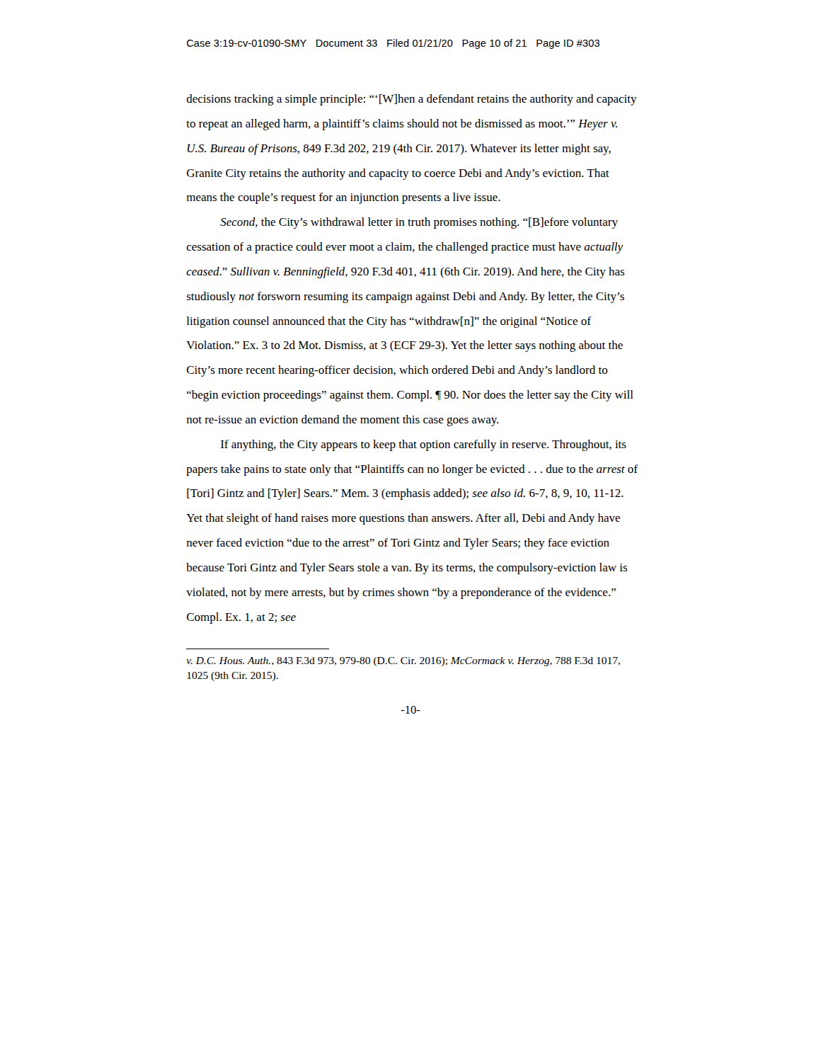Case 3:19-cv-01090-SMY Document 33 Filed 01/21/20 Page 10 of 21 Page ID #303
decisions tracking a simple principle: “‘[W]hen a defendant retains the authority and capacity to repeat an alleged harm, a plaintiff’s claims should not be dismissed as moot.’” Heyer v. U.S. Bureau of Prisons, 849 F.3d 202, 219 (4th Cir. 2017). Whatever its letter might say, Granite City retains the authority and capacity to coerce Debi and Andy’s eviction. That means the couple’s request for an injunction presents a live issue.
Second, the City’s withdrawal letter in truth promises nothing. “[B]efore voluntary cessation of a practice could ever moot a claim, the challenged practice must have actually ceased.” Sullivan v. Benningfield, 920 F.3d 401, 411 (6th Cir. 2019). And here, the City has studiously not forsworn resuming its campaign against Debi and Andy. By letter, the City’s litigation counsel announced that the City has “withdraw[n]” the original “Notice of Violation.” Ex. 3 to 2d Mot. Dismiss, at 3 (ECF 29-3). Yet the letter says nothing about the City’s more recent hearing-officer decision, which ordered Debi and Andy’s landlord to “begin eviction proceedings” against them. Compl. ¶ 90. Nor does the letter say the City will not re-issue an eviction demand the moment this case goes away.
If anything, the City appears to keep that option carefully in reserve. Throughout, its papers take pains to state only that “Plaintiffs can no longer be evicted . . . due to the arrest of [Tori] Gintz and [Tyler] Sears.” Mem. 3 (emphasis added); see also id. 6-7, 8, 9, 10, 11-12. Yet that sleight of hand raises more questions than answers. After all, Debi and Andy have never faced eviction “due to the arrest” of Tori Gintz and Tyler Sears; they face eviction because Tori Gintz and Tyler Sears stole a van. By its terms, the compulsory-eviction law is violated, not by mere arrests, but by crimes shown “by a preponderance of the evidence.” Compl. Ex. 1, at 2; see
v. D.C. Hous. Auth., 843 F.3d 973, 979-80 (D.C. Cir. 2016); McCormack v. Herzog, 788 F.3d 1017, 1025 (9th Cir. 2015).
-10-